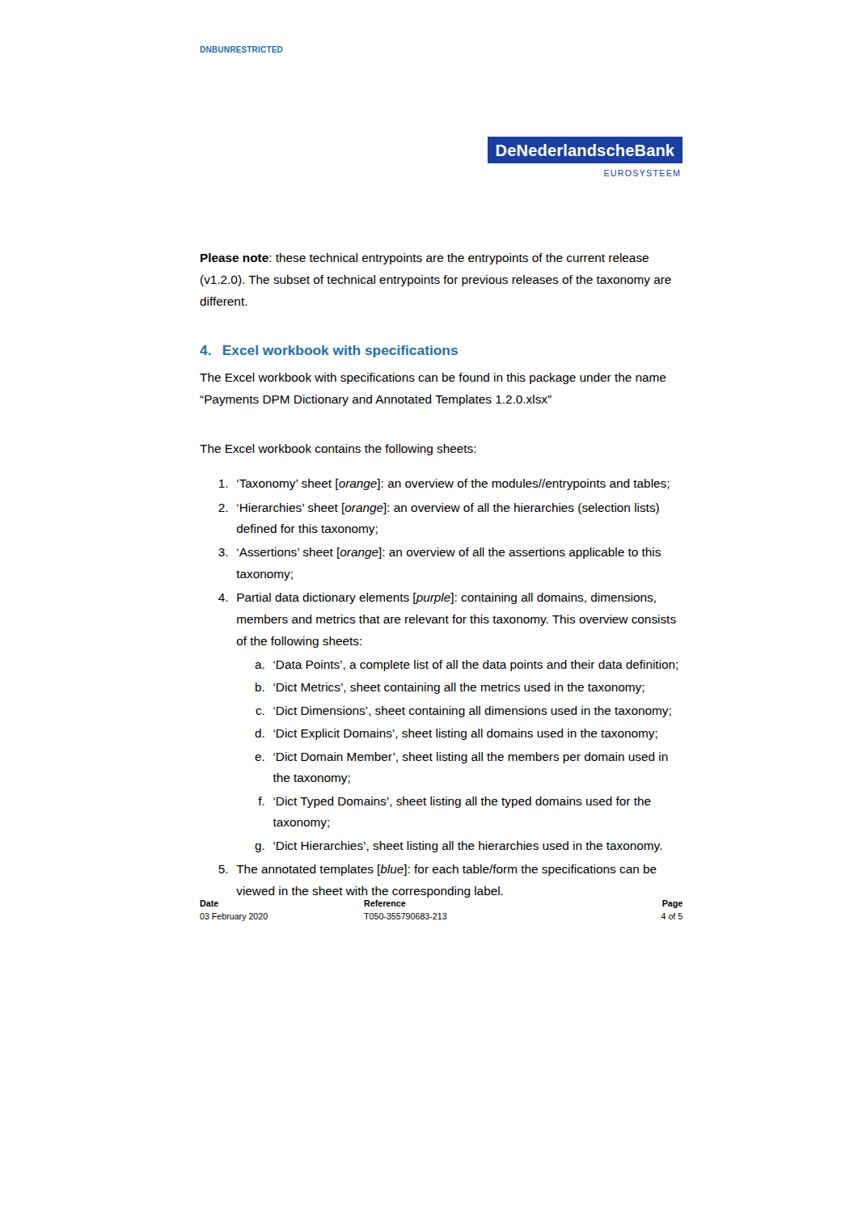DNB UNRESTRICTED
DeNederlandscheBank
EUROSYSTEEM
Please note: these technical entrypoints are the entrypoints of the current release (v1.2.0). The subset of technical entrypoints for previous releases of the taxonomy are different.
4. Excel workbook with specifications
The Excel workbook with specifications can be found in this package under the name “Payments DPM Dictionary and Annotated Templates 1.2.0.xlsx”
The Excel workbook contains the following sheets:
‘Taxonomy’ sheet [orange]: an overview of the modules//entrypoints and tables;
‘Hierarchies’ sheet [orange]: an overview of all the hierarchies (selection lists) defined for this taxonomy;
‘Assertions’ sheet [orange]: an overview of all the assertions applicable to this taxonomy;
Partial data dictionary elements [purple]: containing all domains, dimensions, members and metrics that are relevant for this taxonomy. This overview consists of the following sheets:
‘Data Points’, a complete list of all the data points and their data definition;
‘Dict Metrics’, sheet containing all the metrics used in the taxonomy;
‘Dict Dimensions’, sheet containing all dimensions used in the taxonomy;
‘Dict Explicit Domains’, sheet listing all domains used in the taxonomy;
‘Dict Domain Member’, sheet listing all the members per domain used in the taxonomy;
‘Dict Typed Domains’, sheet listing all the typed domains used for the taxonomy;
‘Dict Hierarchies’, sheet listing all the hierarchies used in the taxonomy.
The annotated templates [blue]: for each table/form the specifications can be viewed in the sheet with the corresponding label.
| Date | Reference | Page |
| 03 February 2020 | T050-355790683-213 | 4 of 5 |